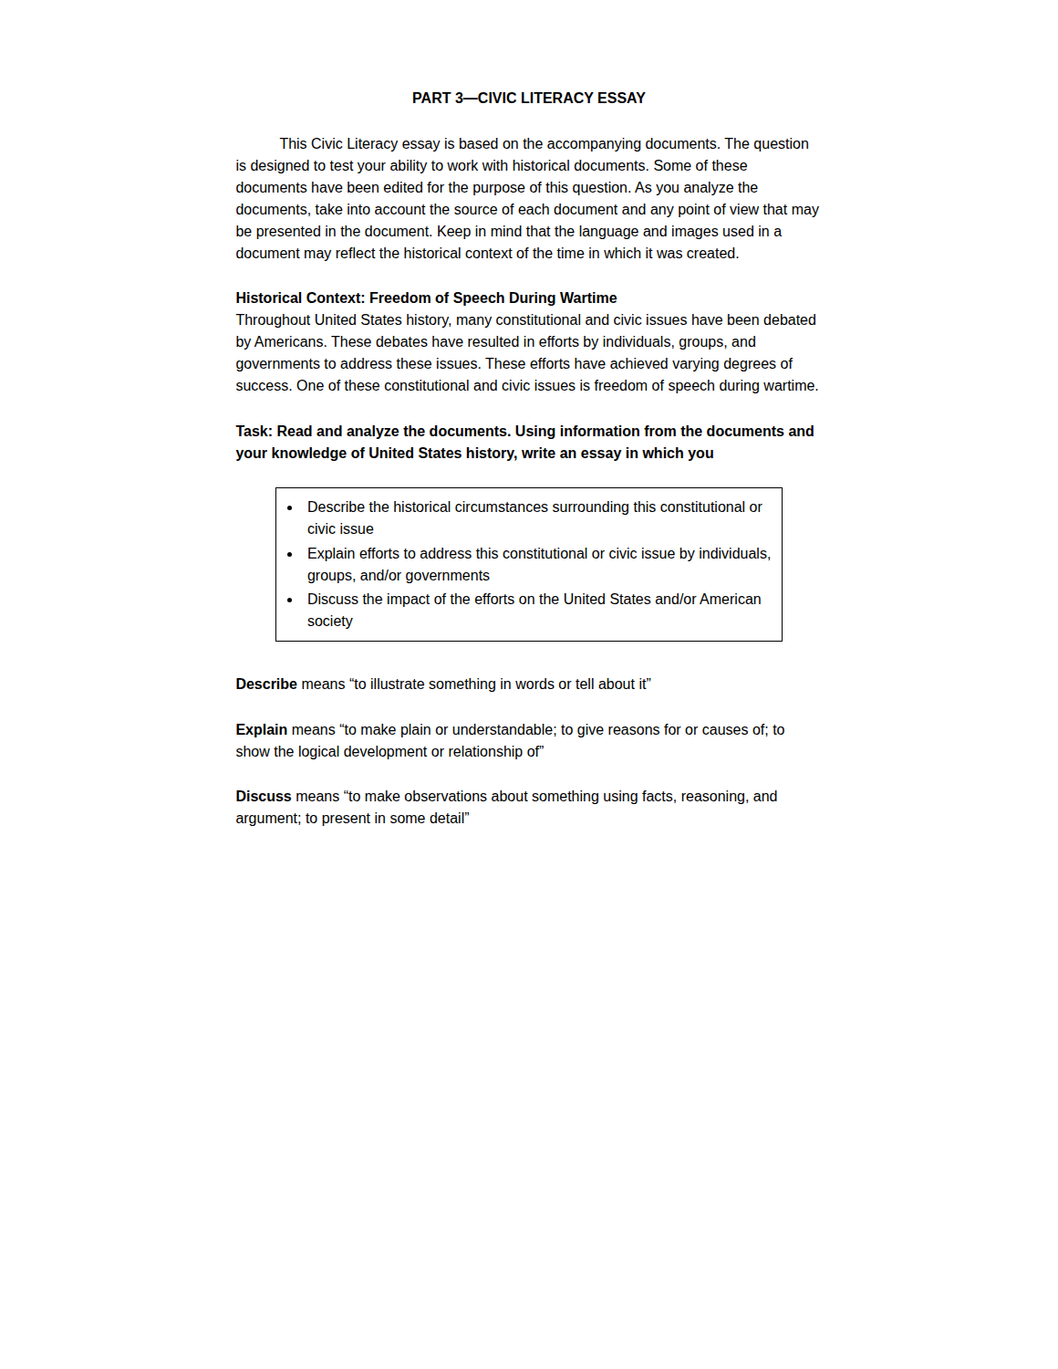PART 3—CIVIC LITERACY ESSAY
This Civic Literacy essay is based on the accompanying documents. The question is designed to test your ability to work with historical documents. Some of these documents have been edited for the purpose of this question. As you analyze the documents, take into account the source of each document and any point of view that may be presented in the document. Keep in mind that the language and images used in a document may reflect the historical context of the time in which it was created.
Historical Context: Freedom of Speech During Wartime
Throughout United States history, many constitutional and civic issues have been debated by Americans. These debates have resulted in efforts by individuals, groups, and governments to address these issues. These efforts have achieved varying degrees of success. One of these constitutional and civic issues is freedom of speech during wartime.
Task: Read and analyze the documents. Using information from the documents and your knowledge of United States history, write an essay in which you
Describe the historical circumstances surrounding this constitutional or civic issue
Explain efforts to address this constitutional or civic issue by individuals, groups, and/or governments
Discuss the impact of the efforts on the United States and/or American society
Describe means “to illustrate something in words or tell about it”
Explain means “to make plain or understandable; to give reasons for or causes of; to show the logical development or relationship of”
Discuss means “to make observations about something using facts, reasoning, and argument; to present in some detail”